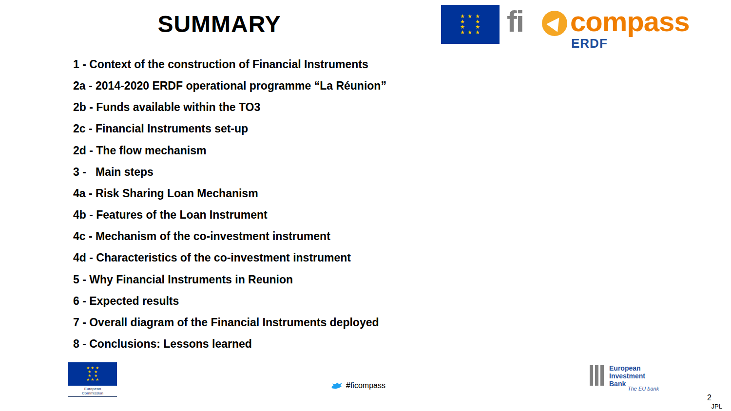★ ★ ★
★ ★
★ ★
★ ★ ★
fi compass ERDF
SUMMARY
1 - Context of the construction of Financial Instruments
2a - 2014-2020 ERDF operational programme “La Réunion”
2b - Funds available within the TO3
2c - Financial Instruments set-up
2d - The flow mechanism
3 - Main steps
4a - Risk Sharing Loan Mechanism
4b - Features of the Loan Instrument
4c - Mechanism of the co-investment instrument
4d - Characteristics of the co-investment instrument
5 - Why Financial Instruments in Reunion
6 - Expected results
7 - Overall diagram of the Financial Instruments deployed
8 - Conclusions: Lessons learned
★ ★ ★
★ ★
★ ★
★ ★ ★
European
Commission
#ficompass
European
Investment
Bank
The EU bank
2
JPL